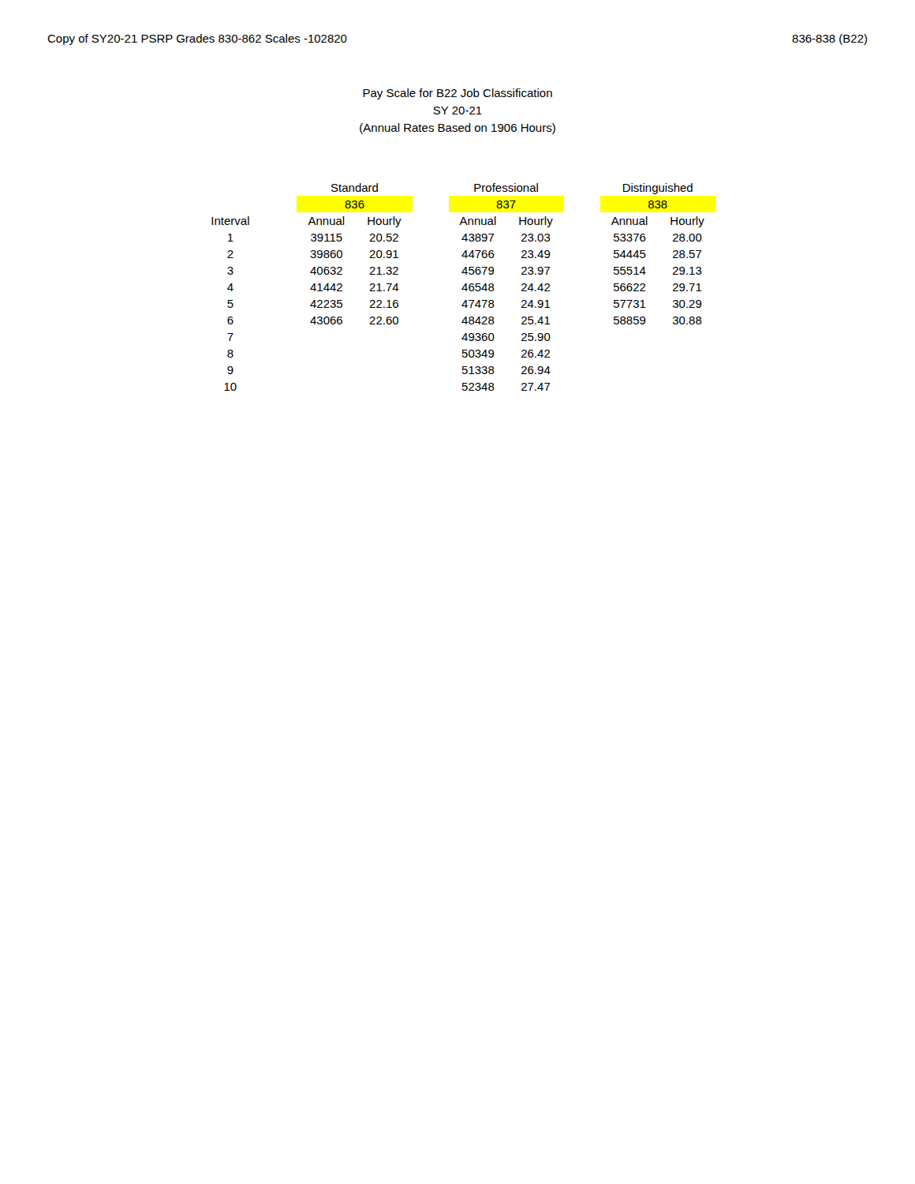Copy of SY20-21 PSRP Grades 830-862 Scales -102820 836-838 (B22)
Pay Scale for B22 Job Classification
SY 20-21
(Annual Rates Based on 1906 Hours)
| | | Standard | | Professional | | Distinguished |
| | | 836 | | 837 | | 838 |
| Interval | | Annual | Hourly | | Annual | Hourly | | Annual | Hourly |
| 1 | | 39115 | 20.52 | | 43897 | 23.03 | | 53376 | 28.00 |
| 2 | | 39860 | 20.91 | | 44766 | 23.49 | | 54445 | 28.57 |
| 3 | | 40632 | 21.32 | | 45679 | 23.97 | | 55514 | 29.13 |
| 4 | | 41442 | 21.74 | | 46548 | 24.42 | | 56622 | 29.71 |
| 5 | | 42235 | 22.16 | | 47478 | 24.91 | | 57731 | 30.29 |
| 6 | | 43066 | 22.60 | | 48428 | 25.41 | | 58859 | 30.88 |
| 7 | | | | | 49360 | 25.90 | | | |
| 8 | | | | | 50349 | 26.42 | | | |
| 9 | | | | | 51338 | 26.94 | | | |
| 10 | | | | | 52348 | 27.47 | | | |